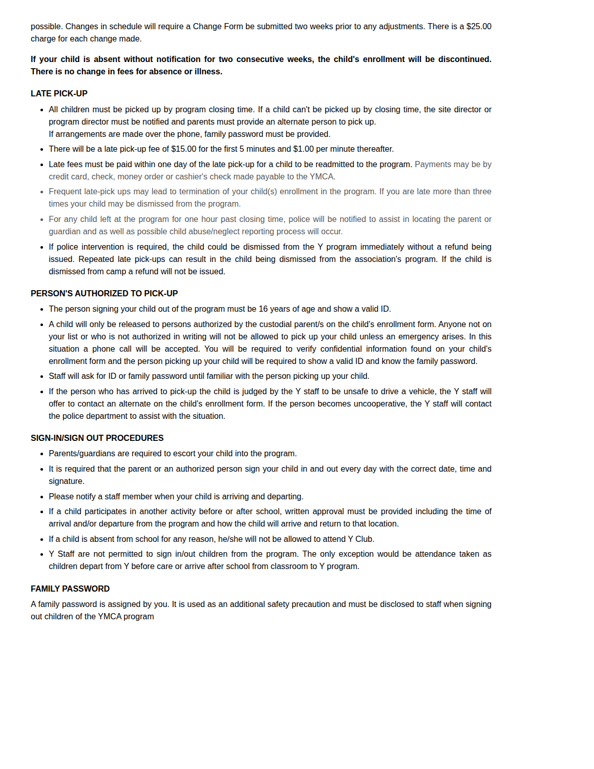possible. Changes in schedule will require a Change Form be submitted two weeks prior to any adjustments. There is a $25.00 charge for each change made.
If your child is absent without notification for two consecutive weeks, the child's enrollment will be discontinued. There is no change in fees for absence or illness.
Late Pick-Up
All children must be picked up by program closing time. If a child can't be picked up by closing time, the site director or program director must be notified and parents must provide an alternate person to pick up.
If arrangements are made over the phone, family password must be provided.
There will be a late pick-up fee of $15.00 for the first 5 minutes and $1.00 per minute thereafter.
Late fees must be paid within one day of the late pick-up for a child to be readmitted to the program. Payments may be by credit card, check, money order or cashier's check made payable to the YMCA.
Frequent late-pick ups may lead to termination of your child(s) enrollment in the program. If you are late more than three times your child may be dismissed from the program.
For any child left at the program for one hour past closing time, police will be notified to assist in locating the parent or guardian and as well as possible child abuse/neglect reporting process will occur.
If police intervention is required, the child could be dismissed from the Y program immediately without a refund being issued. Repeated late pick-ups can result in the child being dismissed from the association's program. If the child is dismissed from camp a refund will not be issued.
Person's Authorized to Pick-Up
The person signing your child out of the program must be 16 years of age and show a valid ID.
A child will only be released to persons authorized by the custodial parent/s on the child's enrollment form. Anyone not on your list or who is not authorized in writing will not be allowed to pick up your child unless an emergency arises. In this situation a phone call will be accepted. You will be required to verify confidential information found on your child's enrollment form and the person picking up your child will be required to show a valid ID and know the family password.
Staff will ask for ID or family password until familiar with the person picking up your child.
If the person who has arrived to pick-up the child is judged by the Y staff to be unsafe to drive a vehicle, the Y staff will offer to contact an alternate on the child's enrollment form. If the person becomes uncooperative, the Y staff will contact the police department to assist with the situation.
Sign-In/Sign Out Procedures
Parents/guardians are required to escort your child into the program.
It is required that the parent or an authorized person sign your child in and out every day with the correct date, time and signature.
Please notify a staff member when your child is arriving and departing.
If a child participates in another activity before or after school, written approval must be provided including the time of arrival and/or departure from the program and how the child will arrive and return to that location.
If a child is absent from school for any reason, he/she will not be allowed to attend Y Club.
Y Staff are not permitted to sign in/out children from the program. The only exception would be attendance taken as children depart from Y before care or arrive after school from classroom to Y program.
Family Password
A family password is assigned by you. It is used as an additional safety precaution and must be disclosed to staff when signing out children of the YMCA program